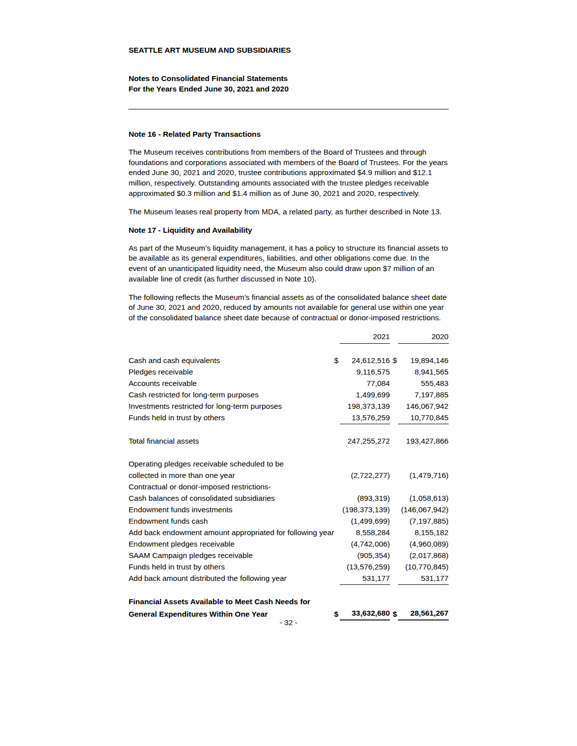SEATTLE ART MUSEUM AND SUBSIDIARIES
Notes to Consolidated Financial Statements
For the Years Ended June 30, 2021 and 2020
Note 16 - Related Party Transactions
The Museum receives contributions from members of the Board of Trustees and through foundations and corporations associated with members of the Board of Trustees. For the years ended June 30, 2021 and 2020, trustee contributions approximated $4.9 million and $12.1 million, respectively. Outstanding amounts associated with the trustee pledges receivable approximated $0.3 million and $1.4 million as of June 30, 2021 and 2020, respectively.
The Museum leases real property from MDA, a related party, as further described in Note 13.
Note 17 - Liquidity and Availability
As part of the Museum’s liquidity management, it has a policy to structure its financial assets to be available as its general expenditures, liabilities, and other obligations come due. In the event of an unanticipated liquidity need, the Museum also could draw upon $7 million of an available line of credit (as further discussed in Note 10).
The following reflects the Museum’s financial assets as of the consolidated balance sheet date of June 30, 2021 and 2020, reduced by amounts not available for general use within one year of the consolidated balance sheet date because of contractual or donor-imposed restrictions.
| | | 2021 | | | 2020 |
| Cash and cash equivalents | $ | 24,612,516 | | $ | 19,894,146 |
| Pledges receivable | | 9,116,575 | | | 8,941,565 |
| Accounts receivable | | 77,084 | | | 555,483 |
| Cash restricted for long-term purposes | | 1,499,699 | | | 7,197,885 |
| Investments restricted for long-term purposes | | 198,373,139 | | | 146,067,942 |
| Funds held in trust by others | | 13,576,259 | | | 10,770,845 |
| Total financial assets | | 247,255,272 | | | 193,427,866 |
| Operating pledges receivable scheduled to be | | | | | |
| collected in more than one year | | (2,722,277) | | | (1,479,716) |
| Contractual or donor-imposed restrictions- | | | | | |
| Cash balances of consolidated subsidiaries | | (893,319) | | | (1,058,613) |
| Endowment funds investments | | (198,373,139) | | | (146,067,942) |
| Endowment funds cash | | (1,499,699) | | | (7,197,885) |
| Add back endowment amount appropriated for following year | | 8,558,284 | | | 8,155,182 |
| Endowment pledges receivable | | (4,742,006) | | | (4,960,089) |
| SAAM Campaign pledges receivable | | (905,354) | | | (2,017,868) |
| Funds held in trust by others | | (13,576,259) | | | (10,770,845) |
| Add back amount distributed the following year | | 531,177 | | | 531,177 |
| Financial Assets Available to Meet Cash Needs for | | | | | |
| General Expenditures Within One Year | $ | 33,632,680 | | $ | 28,561,267 |
- 32 -